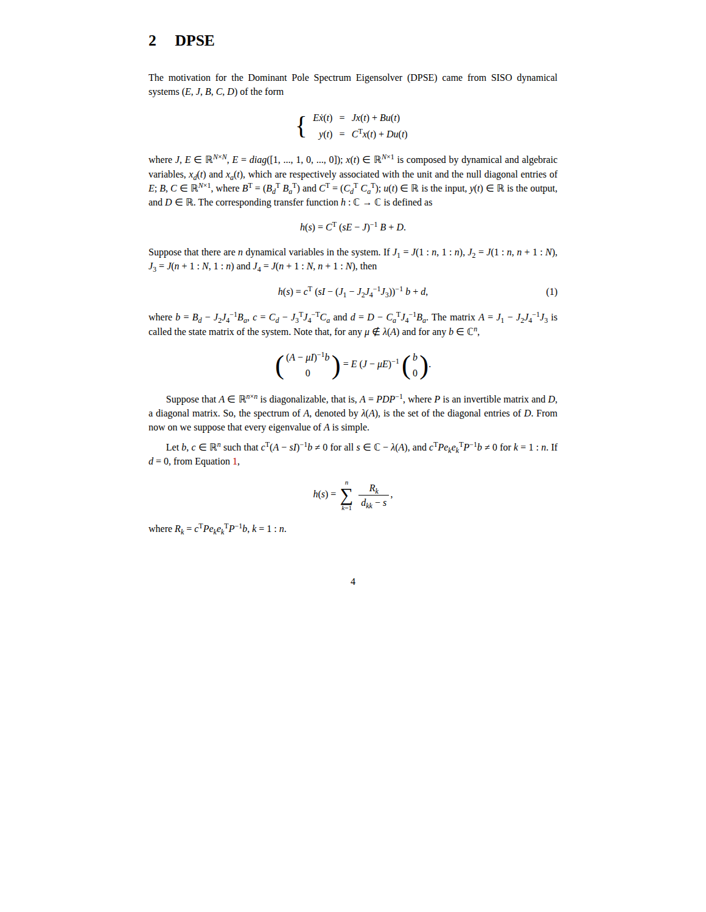2 DPSE
The motivation for the Dominant Pole Spectrum Eigensolver (DPSE) came from SISO dynamical systems (E, J, B, C, D) of the form
{
| E ẋ ( t ) | = | J x ( t ) + B u ( t ) |
| y ( t ) | = | C T x ( t ) + D u ( t ) |
where J, E ∈ ℝN×N, E = diag([1, ..., 1, 0, ..., 0]); x(t) ∈ ℝN×1 is composed by dynamical and algebraic variables, xd(t) and xa(t), which are respectively associated with the unit and the null diagonal entries of E; B, C ∈ ℝN×1, where BT = (BdT BaT) and CT = (CdT CaT); u(t) ∈ ℝ is the input, y(t) ∈ ℝ is the output, and D ∈ ℝ. The corresponding transfer function h : ℂ → ℂ is defined as
h(s) = CT (sE − J)−1 B + D.
Suppose that there are n dynamical variables in the system. If J1 = J(1 : n, 1 : n), J2 = J(1 : n, n + 1 : N), J3 = J(n + 1 : N, 1 : n) and J4 = J(n + 1 : N, n + 1 : N), then
h(s) = cT (sI − (J1 − J2J4−1J3))−1 b + d, (1)
where b = Bd − J2J4−1Ba, c = Cd − J3TJ4−TCa and d = D − CaTJ4−1Ba. The matrix A = J1 − J2J4−1J3 is called the state matrix of the system. Note that, for any μ ∉ λ(A) and for any b ∈ ℂn,
(
(A − μI)−1b
0
) = E (J − μE)−1 (
b
0
) .
Suppose that A ∈ ℝn×n is diagonalizable, that is, A = PDP−1, where P is an invertible matrix and D, a diagonal matrix. So, the spectrum of A, denoted by λ(A), is the set of the diagonal entries of D. From now on we suppose that every eigenvalue of A is simple.
Let b, c ∈ ℝn such that cT(A − sI)−1b ≠ 0 for all s ∈ ℂ − λ(A), and cTPekekTP−1b ≠ 0 for k = 1 : n. If d = 0, from Equation 1,
h(s) = n ∑ k=1 Rk dkk − s ,
where Rk = cTPekekTP−1b, k = 1 : n.
4